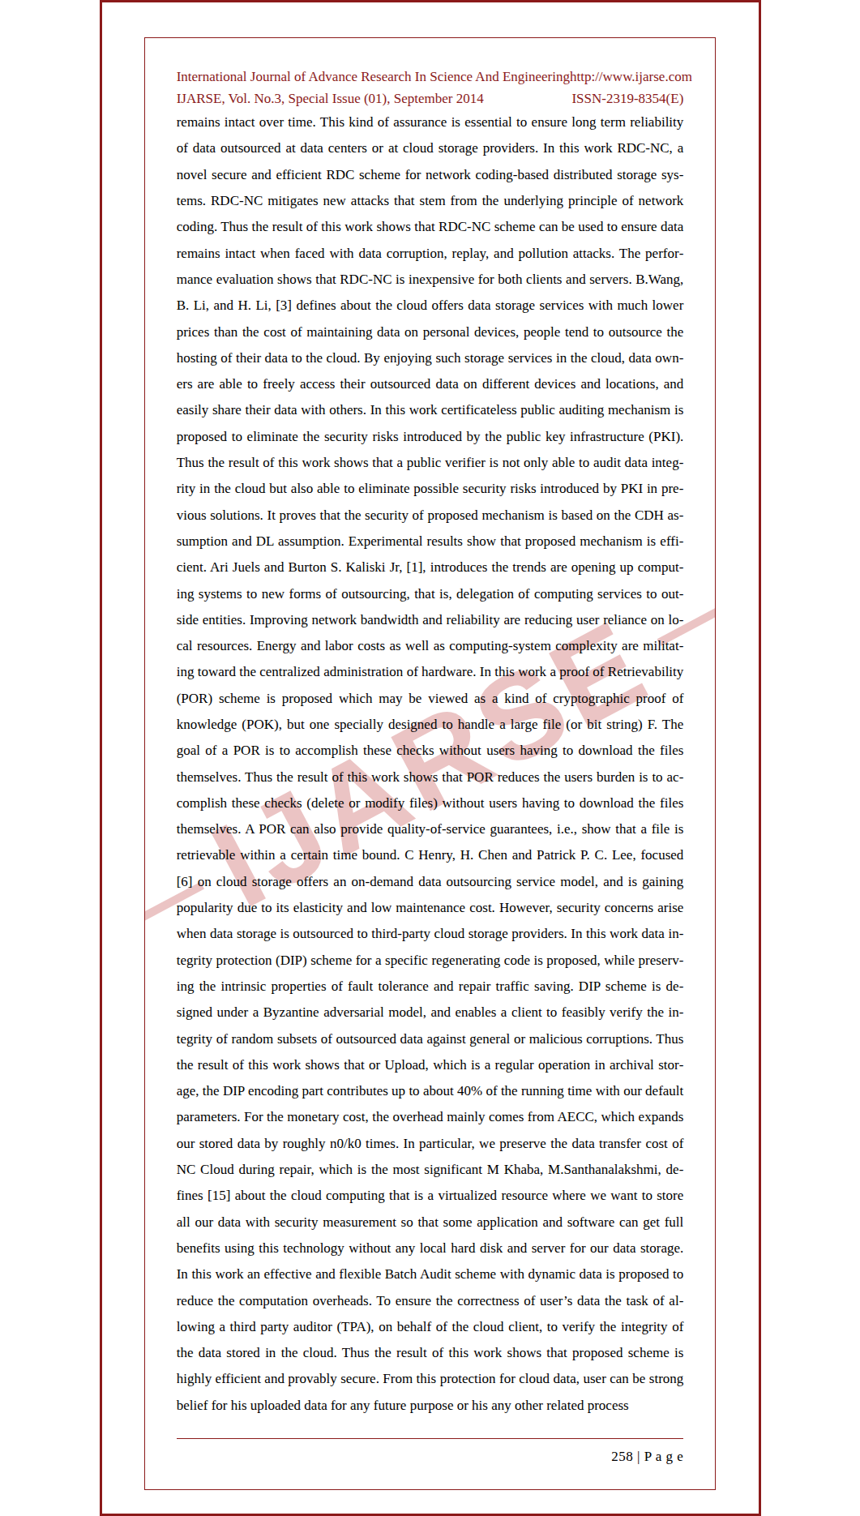IJARSE
International Journal of Advance Research In Science And Engineering http://www.ijarse.com
IJARSE, Vol. No.3, Special Issue (01), September 2014 ISSN-2319-8354(E)
remains intact over time. This kind of assurance is essential to ensure long term reliability of data outsourced at data centers or at cloud storage providers. In this work RDC-NC, a novel secure and efficient RDC scheme for network coding-based distributed storage systems. RDC-NC mitigates new attacks that stem from the underlying principle of network coding. Thus the result of this work shows that RDC-NC scheme can be used to ensure data remains intact when faced with data corruption, replay, and pollution attacks. The performance evaluation shows that RDC-NC is inexpensive for both clients and servers. B.Wang, B. Li, and H. Li, [3] defines about the cloud offers data storage services with much lower prices than the cost of maintaining data on personal devices, people tend to outsource the hosting of their data to the cloud. By enjoying such storage services in the cloud, data owners are able to freely access their outsourced data on different devices and locations, and easily share their data with others. In this work certificateless public auditing mechanism is proposed to eliminate the security risks introduced by the public key infrastructure (PKI). Thus the result of this work shows that a public verifier is not only able to audit data integrity in the cloud but also able to eliminate possible security risks introduced by PKI in previous solutions. It proves that the security of proposed mechanism is based on the CDH assumption and DL assumption. Experimental results show that proposed mechanism is efficient. Ari Juels and Burton S. Kaliski Jr, [1], introduces the trends are opening up computing systems to new forms of outsourcing, that is, delegation of computing services to outside entities. Improving network bandwidth and reliability are reducing user reliance on local resources. Energy and labor costs as well as computing-system complexity are militating toward the centralized administration of hardware. In this work a proof of Retrievability (POR) scheme is proposed which may be viewed as a kind of cryptographic proof of knowledge (POK), but one specially designed to handle a large file (or bit string) F. The goal of a POR is to accomplish these checks without users having to download the files themselves. Thus the result of this work shows that POR reduces the users burden is to accomplish these checks (delete or modify files) without users having to download the files themselves. A POR can also provide quality-of-service guarantees, i.e., show that a file is retrievable within a certain time bound. C Henry, H. Chen and Patrick P. C. Lee, focused [6] on cloud storage offers an on-demand data outsourcing service model, and is gaining popularity due to its elasticity and low maintenance cost. However, security concerns arise when data storage is outsourced to third-party cloud storage providers. In this work data integrity protection (DIP) scheme for a specific regenerating code is proposed, while preserving the intrinsic properties of fault tolerance and repair traffic saving. DIP scheme is designed under a Byzantine adversarial model, and enables a client to feasibly verify the integrity of random subsets of outsourced data against general or malicious corruptions. Thus the result of this work shows that or Upload, which is a regular operation in archival storage, the DIP encoding part contributes up to about 40% of the running time with our default parameters. For the monetary cost, the overhead mainly comes from AECC, which expands our stored data by roughly n0/k0 times. In particular, we preserve the data transfer cost of NC Cloud during repair, which is the most significant M Khaba, M.Santhanalakshmi, defines [15] about the cloud computing that is a virtualized resource where we want to store all our data with security measurement so that some application and software can get full benefits using this technology without any local hard disk and server for our data storage. In this work an effective and flexible Batch Audit scheme with dynamic data is proposed to reduce the computation overheads. To ensure the correctness of user’s data the task of allowing a third party auditor (TPA), on behalf of the cloud client, to verify the integrity of the data stored in the cloud. Thus the result of this work shows that proposed scheme is highly efficient and provably secure. From this protection for cloud data, user can be strong belief for his uploaded data for any future purpose or his any other related process
258 | P a g e